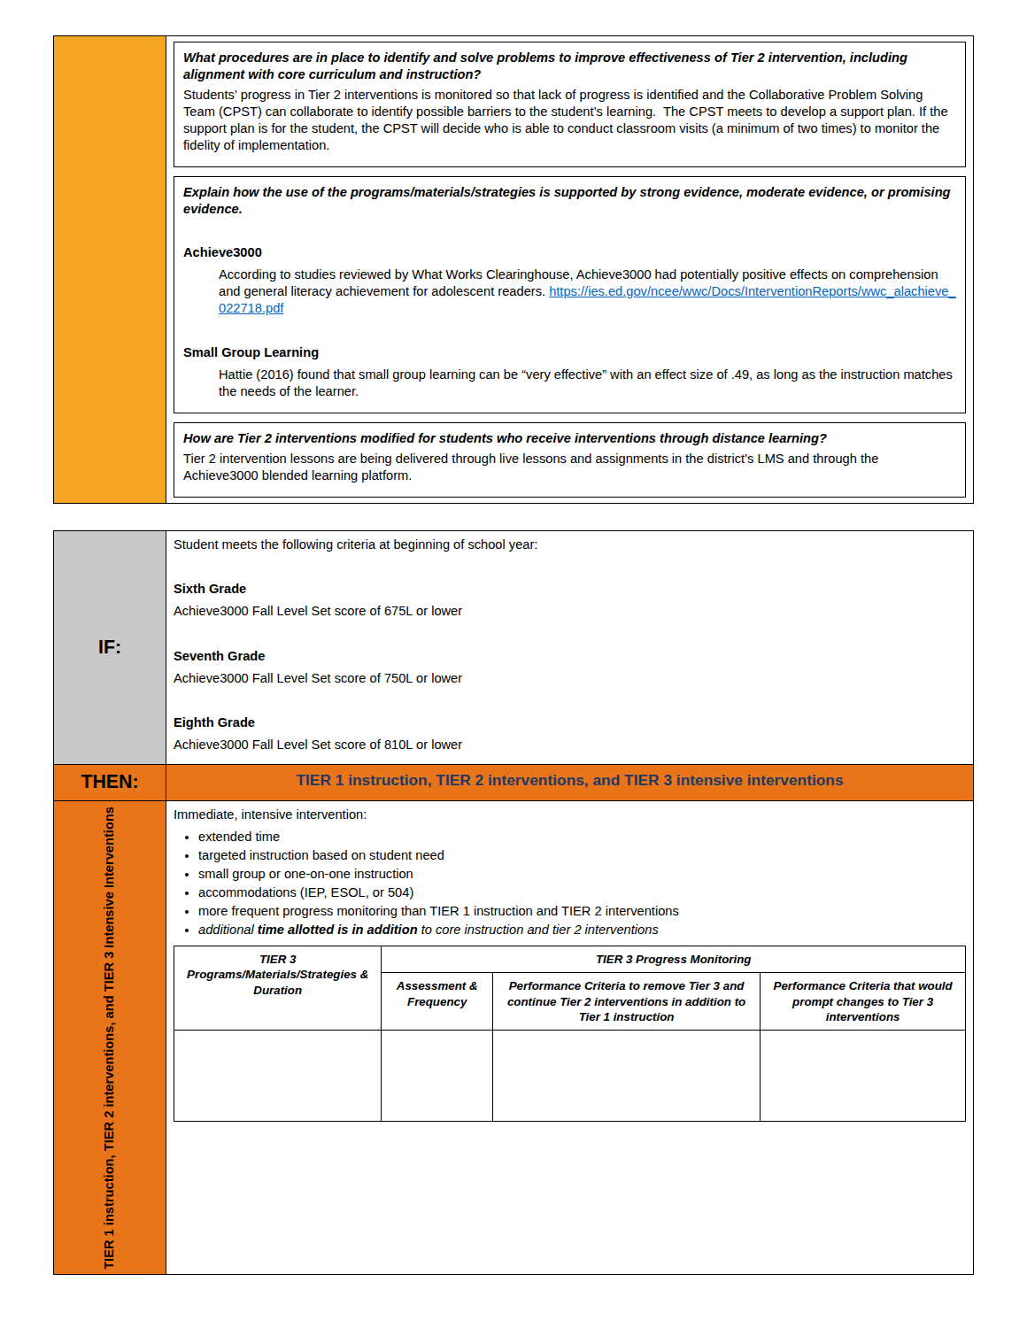| | What procedures are in place to identify and solve problems to improve effectiveness of Tier 2 intervention, including alignment with core curriculum and instruction? Students’ progress in Tier 2 interventions is monitored so that lack of progress is identified and the Collaborative Problem Solving Team (CPST) can collaborate to identify possible barriers to the student’s learning. The CPST meets to develop a support plan. If the support plan is for the student, the CPST will decide who is able to conduct classroom visits (a minimum of two times) to monitor the fidelity of implementation. Explain how the use of the programs/materials/strategies is supported by strong evidence, moderate evidence, or promising evidence. Achieve3000 According to studies reviewed by What Works Clearinghouse, Achieve3000 had potentially positive effects on comprehension and general literacy achievement for adolescent readers. https://ies.ed.gov/ncee/wwc/Docs/InterventionReports/wwc_alachieve_022718.pdf Small Group Learning Hattie (2016) found that small group learning can be “very effective” with an effect size of .49, as long as the instruction matches the needs of the learner. How are Tier 2 interventions modified for students who receive interventions through distance learning? Tier 2 intervention lessons are being delivered through live lessons and assignments in the district’s LMS and through the Achieve3000 blended learning platform. |
| IF: | Student meets the following criteria at beginning of school year: Sixth Grade Achieve3000 Fall Level Set score of 675L or lower Seventh Grade Achieve3000 Fall Level Set score of 750L or lower Eighth Grade Achieve3000 Fall Level Set score of 810L or lower |
| THEN: | TIER 1 instruction, TIER 2 interventions, and TIER 3 intensive interventions |
| TIER 1 instruction, TIER 2 interventions, and TIER 3 Intensive Interventions | Immediate, intensive intervention: extended time targeted instruction based on student need small group or one-on-one instruction accommodations (IEP, ESOL, or 504) more frequent progress monitoring than TIER 1 instruction and TIER 2 interventions additional time allotted is in addition to core instruction and tier 2 interventions / TIER 3 Programs/Materials/Strategies & Duration / TIER 3 Progress Monitoring / / Assessment & Frequency / Performance Criteria to remove Tier 3 and continue Tier 2 interventions in addition to Tier 1 instruction / Performance Criteria that would prompt changes to Tier 3 interventions / |